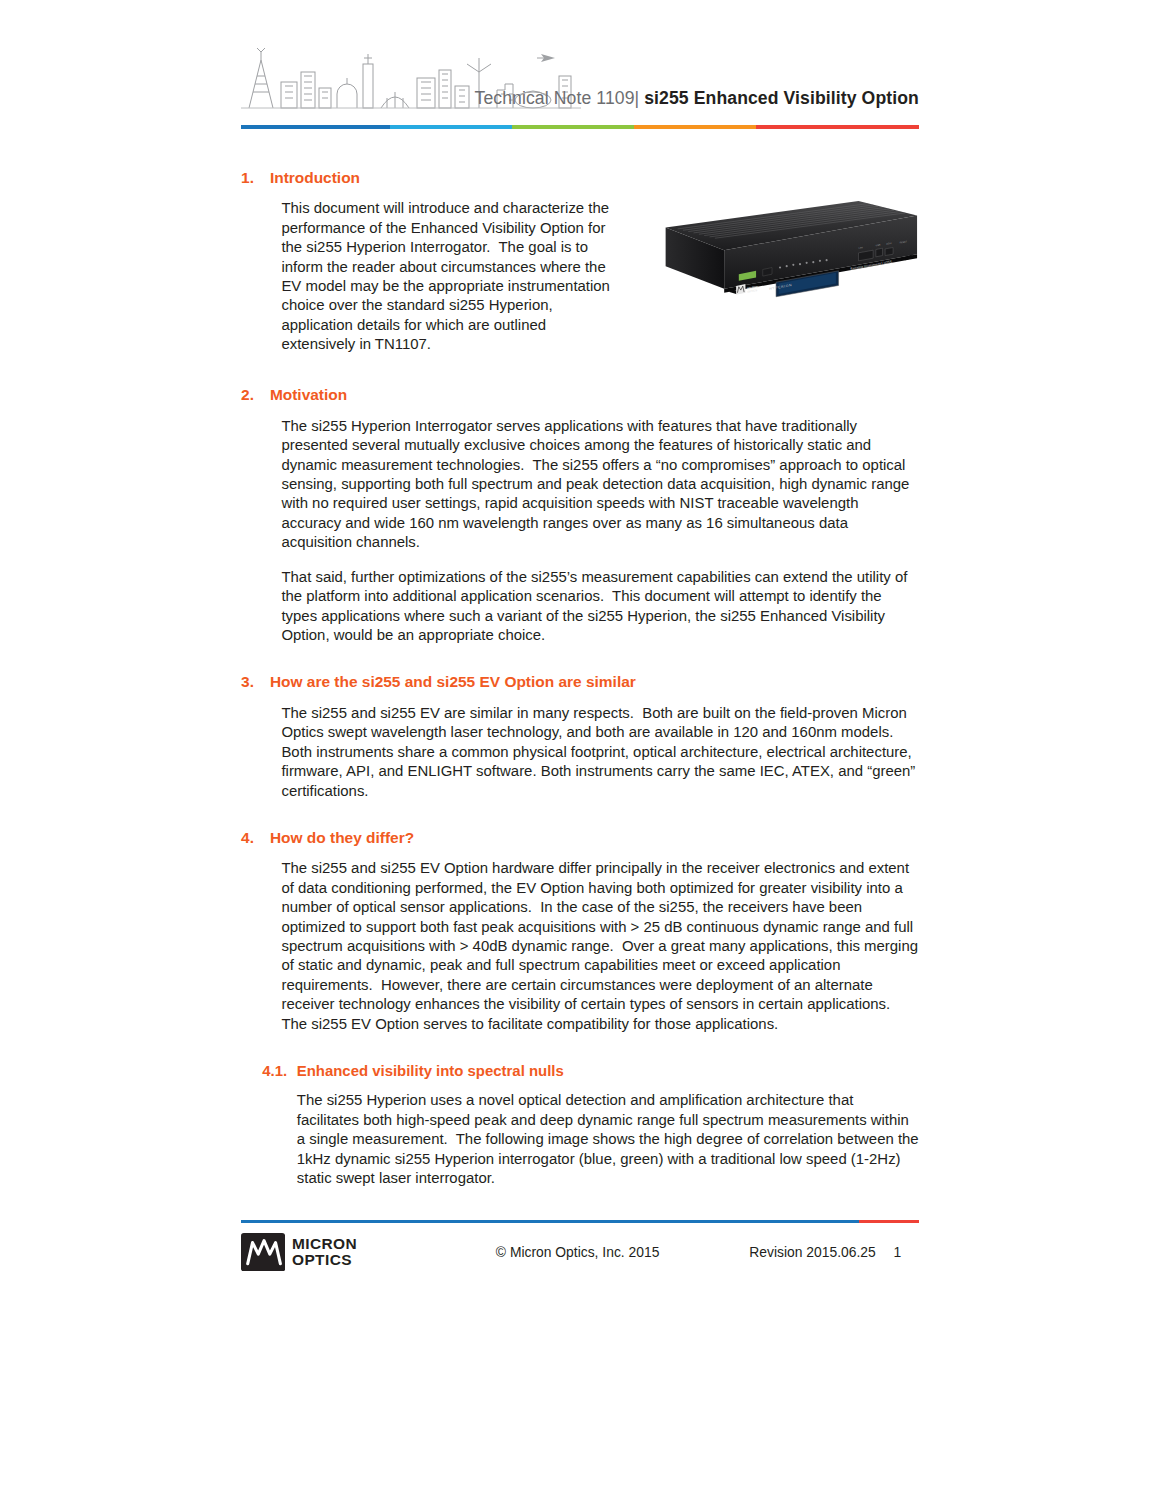Technical Note 1109| si255 Enhanced Visibility Option
1. Introduction
This document will introduce and characterize the performance of the Enhanced Visibility Option for the si255 Hyperion Interrogator. The goal is to inform the reader about circumstances where the EV model may be the appropriate instrumentation choice over the standard si255 Hyperion, application details for which are outlined extensively in TN1107.
LAN USB COM RESET MICRON OPTICS HYPERION Sensing Instrument | si255
2. Motivation
The si255 Hyperion Interrogator serves applications with features that have traditionally presented several mutually exclusive choices among the features of historically static and dynamic measurement technologies. The si255 offers a “no compromises” approach to optical sensing, supporting both full spectrum and peak detection data acquisition, high dynamic range with no required user settings, rapid acquisition speeds with NIST traceable wavelength accuracy and wide 160 nm wavelength ranges over as many as 16 simultaneous data acquisition channels.
That said, further optimizations of the si255’s measurement capabilities can extend the utility of the platform into additional application scenarios. This document will attempt to identify the types applications where such a variant of the si255 Hyperion, the si255 Enhanced Visibility Option, would be an appropriate choice.
3. How are the si255 and si255 EV Option are similar
The si255 and si255 EV are similar in many respects. Both are built on the field-proven Micron Optics swept wavelength laser technology, and both are available in 120 and 160nm models. Both instruments share a common physical footprint, optical architecture, electrical architecture, firmware, API, and ENLIGHT software. Both instruments carry the same IEC, ATEX, and “green” certifications.
4. How do they differ?
The si255 and si255 EV Option hardware differ principally in the receiver electronics and extent of data conditioning performed, the EV Option having both optimized for greater visibility into a number of optical sensor applications. In the case of the si255, the receivers have been optimized to support both fast peak acquisitions with > 25 dB continuous dynamic range and full spectrum acquisitions with > 40dB dynamic range. Over a great many applications, this merging of static and dynamic, peak and full spectrum capabilities meet or exceed application requirements. However, there are certain circumstances were deployment of an alternate receiver technology enhances the visibility of certain types of sensors in certain applications. The si255 EV Option serves to facilitate compatibility for those applications.
4.1. Enhanced visibility into spectral nulls
The si255 Hyperion uses a novel optical detection and amplification architecture that facilitates both high-speed peak and deep dynamic range full spectrum measurements within a single measurement. The following image shows the high degree of correlation between the 1kHz dynamic si255 Hyperion interrogator (blue, green) with a traditional low speed (1-2Hz) static swept laser interrogator.
MICRON
OPTICS
© Micron Optics, Inc. 2015
Revision 2015.06.251